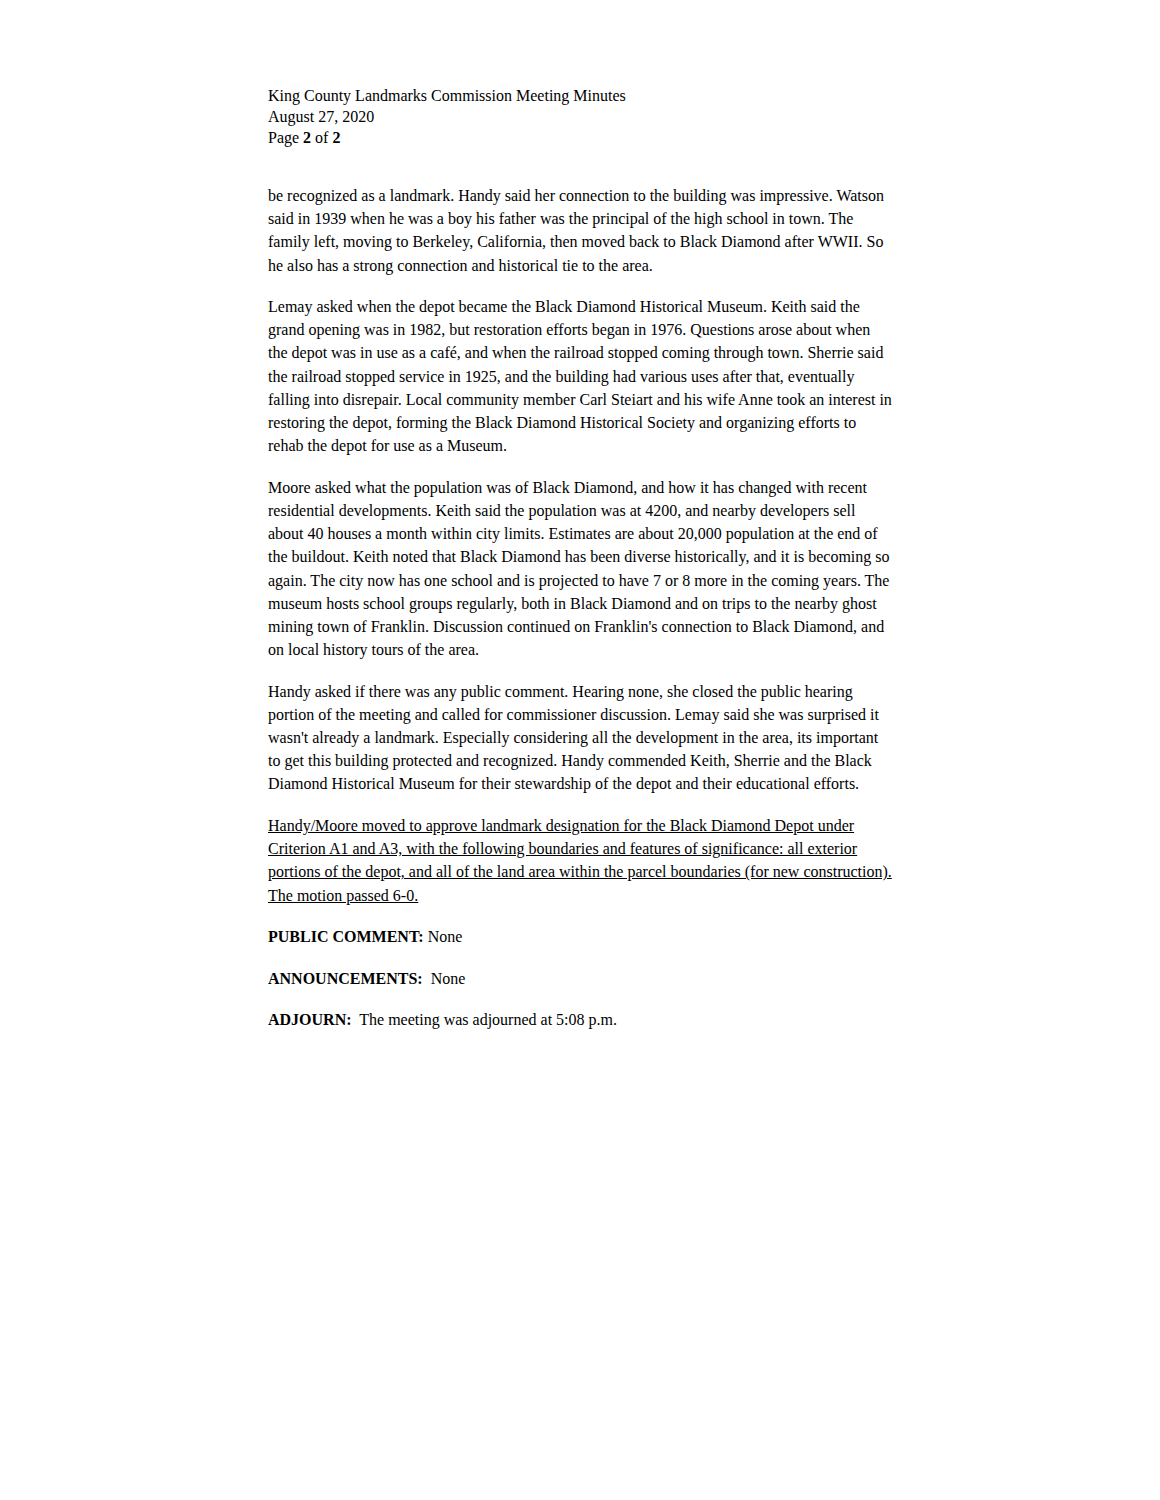King County Landmarks Commission Meeting Minutes
August 27, 2020
Page 2 of 2
be recognized as a landmark. Handy said her connection to the building was impressive. Watson said in 1939 when he was a boy his father was the principal of the high school in town. The family left, moving to Berkeley, California, then moved back to Black Diamond after WWII. So he also has a strong connection and historical tie to the area.
Lemay asked when the depot became the Black Diamond Historical Museum. Keith said the grand opening was in 1982, but restoration efforts began in 1976. Questions arose about when the depot was in use as a café, and when the railroad stopped coming through town. Sherrie said the railroad stopped service in 1925, and the building had various uses after that, eventually falling into disrepair. Local community member Carl Steiart and his wife Anne took an interest in restoring the depot, forming the Black Diamond Historical Society and organizing efforts to rehab the depot for use as a Museum.
Moore asked what the population was of Black Diamond, and how it has changed with recent residential developments. Keith said the population was at 4200, and nearby developers sell about 40 houses a month within city limits. Estimates are about 20,000 population at the end of the buildout. Keith noted that Black Diamond has been diverse historically, and it is becoming so again. The city now has one school and is projected to have 7 or 8 more in the coming years. The museum hosts school groups regularly, both in Black Diamond and on trips to the nearby ghost mining town of Franklin. Discussion continued on Franklin's connection to Black Diamond, and on local history tours of the area.
Handy asked if there was any public comment. Hearing none, she closed the public hearing portion of the meeting and called for commissioner discussion. Lemay said she was surprised it wasn't already a landmark. Especially considering all the development in the area, its important to get this building protected and recognized. Handy commended Keith, Sherrie and the Black Diamond Historical Museum for their stewardship of the depot and their educational efforts.
Handy/Moore moved to approve landmark designation for the Black Diamond Depot under Criterion A1 and A3, with the following boundaries and features of significance: all exterior portions of the depot, and all of the land area within the parcel boundaries (for new construction). The motion passed 6-0.
PUBLIC COMMENT: None
ANNOUNCEMENTS: None
ADJOURN: The meeting was adjourned at 5:08 p.m.